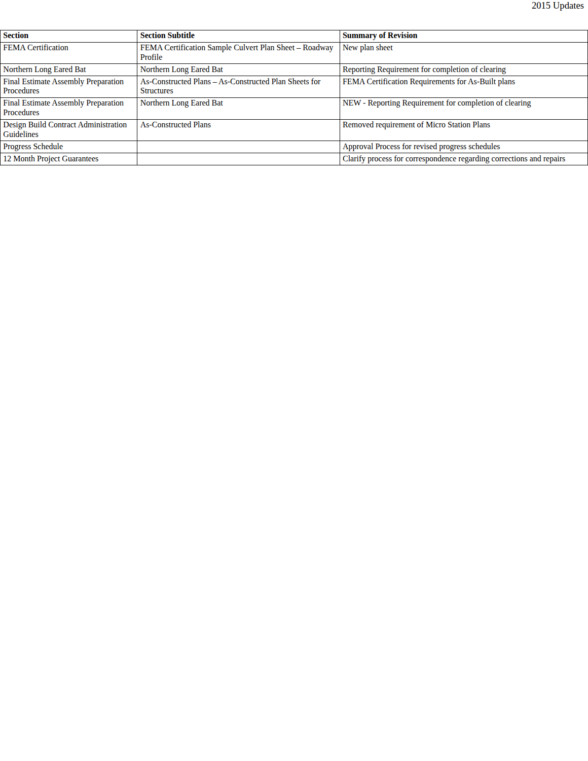2015 Updates
| Section | Section Subtitle | Summary of Revision |
| --- | --- | --- |
| FEMA Certification | FEMA Certification Sample Culvert Plan Sheet – Roadway Profile | New plan sheet |
| Northern Long Eared Bat | Northern Long Eared Bat | Reporting Requirement for completion of clearing |
| Final Estimate Assembly Preparation Procedures | As-Constructed Plans – As-Constructed Plan Sheets for Structures | FEMA Certification Requirements for As-Built plans |
| Final Estimate Assembly Preparation Procedures | Northern Long Eared Bat | NEW - Reporting Requirement for completion of clearing |
| Design Build Contract Administration Guidelines | As-Constructed Plans | Removed requirement of Micro Station Plans |
| Progress Schedule | | Approval Process for revised progress schedules |
| 12 Month Project Guarantees | | Clarify process for correspondence regarding corrections and repairs |